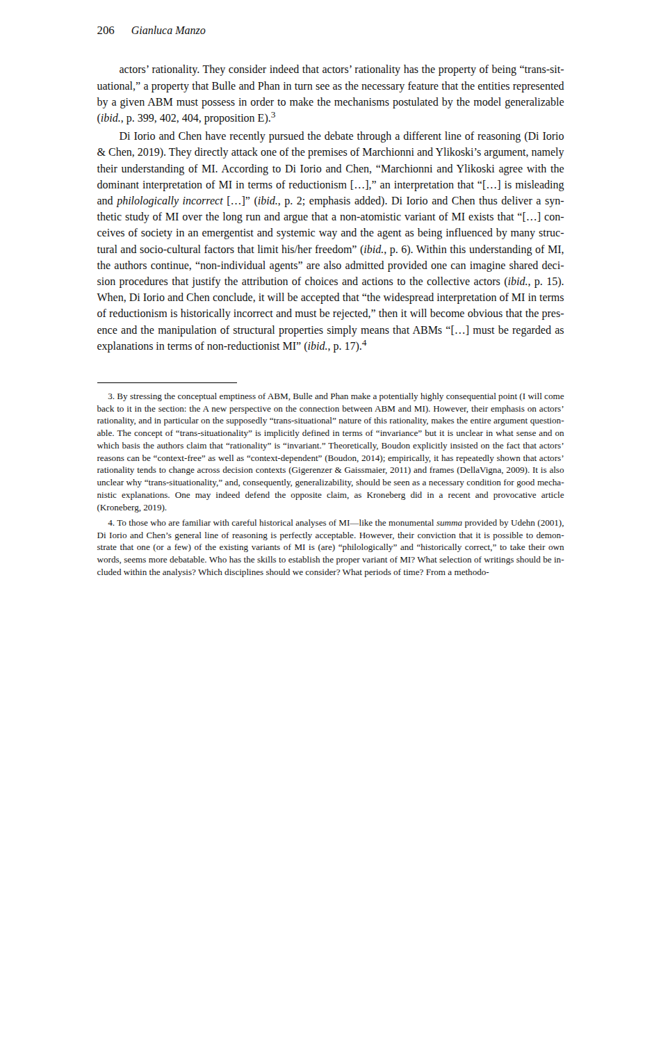206 Gianluca Manzo
actors’ rationality. They consider indeed that actors’ rationality has the property of being “trans-situational,” a property that Bulle and Phan in turn see as the necessary feature that the entities represented by a given ABM must possess in order to make the mechanisms postulated by the model generalizable (ibid., p. 399, 402, 404, proposition E).3
Di Iorio and Chen have recently pursued the debate through a different line of reasoning (Di Iorio & Chen, 2019). They directly attack one of the premises of Marchionni and Ylikoski’s argument, namely their understanding of MI. According to Di Iorio and Chen, “Marchionni and Ylikoski agree with the dominant interpretation of MI in terms of reductionism […],” an interpretation that “[…] is misleading and philologically incorrect […]” (ibid., p. 2; emphasis added). Di Iorio and Chen thus deliver a synthetic study of MI over the long run and argue that a non-atomistic variant of MI exists that “[…] conceives of society in an emergentist and systemic way and the agent as being influenced by many structural and socio-cultural factors that limit his/her freedom” (ibid., p. 6). Within this understanding of MI, the authors continue, “non-individual agents” are also admitted provided one can imagine shared decision procedures that justify the attribution of choices and actions to the collective actors (ibid., p. 15). When, Di Iorio and Chen conclude, it will be accepted that “the widespread interpretation of MI in terms of reductionism is historically incorrect and must be rejected,” then it will become obvious that the presence and the manipulation of structural properties simply means that ABMs “[…] must be regarded as explanations in terms of non-reductionist MI” (ibid., p. 17).4
3. By stressing the conceptual emptiness of ABM, Bulle and Phan make a potentially highly consequential point (I will come back to it in the section: the A new perspective on the connection between ABM and MI). However, their emphasis on actors’ rationality, and in particular on the supposedly “trans-situational” nature of this rationality, makes the entire argument questionable. The concept of “trans-situationality” is implicitly defined in terms of “invariance” but it is unclear in what sense and on which basis the authors claim that “rationality” is “invariant.” Theoretically, Boudon explicitly insisted on the fact that actors’ reasons can be “context-free” as well as “context-dependent” (Boudon, 2014); empirically, it has repeatedly shown that actors’ rationality tends to change across decision contexts (Gigerenzer & Gaissmaier, 2011) and frames (DellaVigna, 2009). It is also unclear why “trans-situationality,” and, consequently, generalizability, should be seen as a necessary condition for good mechanistic explanations. One may indeed defend the opposite claim, as Kroneberg did in a recent and provocative article (Kroneberg, 2019).
4. To those who are familiar with careful historical analyses of MI—like the monumental summa provided by Udehn (2001), Di Iorio and Chen’s general line of reasoning is perfectly acceptable. However, their conviction that it is possible to demonstrate that one (or a few) of the existing variants of MI is (are) “philologically” and “historically correct,” to take their own words, seems more debatable. Who has the skills to establish the proper variant of MI? What selection of writings should be included within the analysis? Which disciplines should we consider? What periods of time? From a methodo-